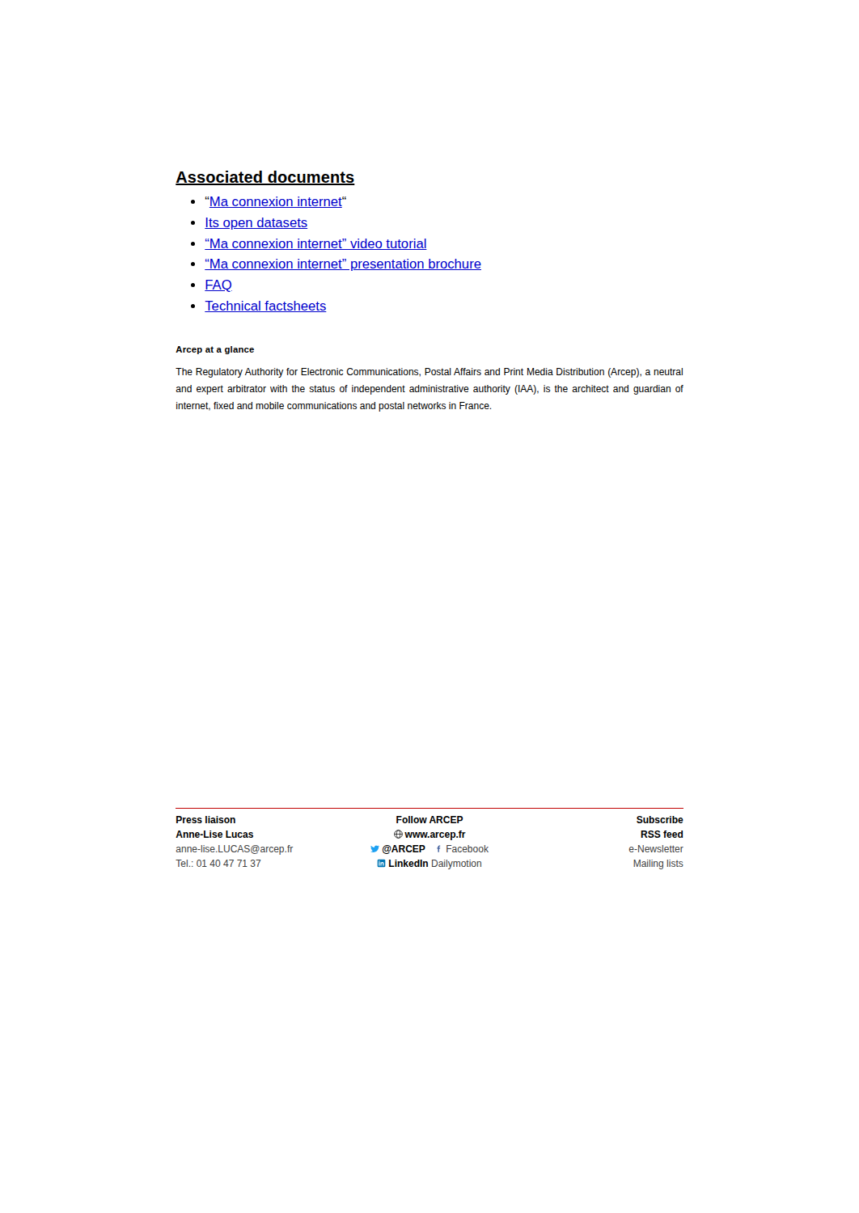Associated documents
“Ma connexion internet“
Its open datasets
“Ma connexion internet” video tutorial
“Ma connexion internet” presentation brochure
FAQ
Technical factsheets
Arcep at a glance
The Regulatory Authority for Electronic Communications, Postal Affairs and Print Media Distribution (Arcep), a neutral and expert arbitrator with the status of independent administrative authority (IAA), is the architect and guardian of internet, fixed and mobile communications and postal networks in France.
Press liaison
Anne-Lise Lucas
anne-lise.LUCAS@arcep.fr
Tel.: 01 40 47 71 37
Follow ARCEP
www.arcep.fr
@ARCEP Facebook
LinkedIn Dailymotion
Subscribe
RSS feed
e-Newsletter
Mailing lists